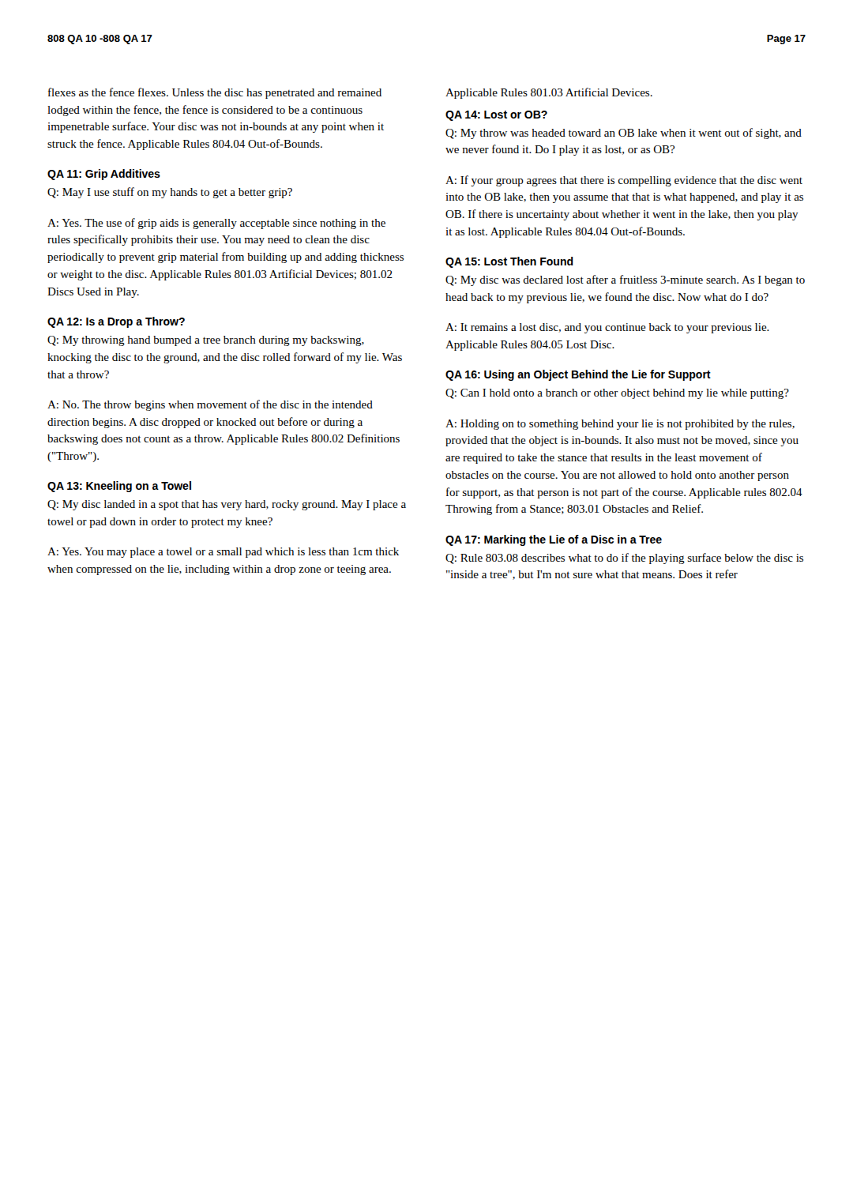808 QA 10 -808 QA 17 Page 17
flexes as the fence flexes. Unless the disc has penetrated and remained lodged within the fence, the fence is considered to be a continuous impenetrable surface. Your disc was not in-bounds at any point when it struck the fence. Applicable Rules 804.04 Out-of-Bounds.
QA 11: Grip Additives
Q: May I use stuff on my hands to get a better grip?
A: Yes. The use of grip aids is generally acceptable since nothing in the rules specifically prohibits their use. You may need to clean the disc periodically to prevent grip material from building up and adding thickness or weight to the disc. Applicable Rules 801.03 Artificial Devices; 801.02 Discs Used in Play.
QA 12: Is a Drop a Throw?
Q: My throwing hand bumped a tree branch during my backswing, knocking the disc to the ground, and the disc rolled forward of my lie. Was that a throw?
A: No. The throw begins when movement of the disc in the intended direction begins. A disc dropped or knocked out before or during a backswing does not count as a throw. Applicable Rules 800.02 Definitions ("Throw").
QA 13: Kneeling on a Towel
Q: My disc landed in a spot that has very hard, rocky ground. May I place a towel or pad down in order to protect my knee?
A: Yes. You may place a towel or a small pad which is less than 1cm thick when compressed on the lie, including within a drop zone or teeing area. Applicable Rules 801.03 Artificial Devices.
QA 14: Lost or OB?
Q: My throw was headed toward an OB lake when it went out of sight, and we never found it. Do I play it as lost, or as OB?
A: If your group agrees that there is compelling evidence that the disc went into the OB lake, then you assume that that is what happened, and play it as OB. If there is uncertainty about whether it went in the lake, then you play it as lost. Applicable Rules 804.04 Out-of-Bounds.
QA 15: Lost Then Found
Q: My disc was declared lost after a fruitless 3-minute search. As I began to head back to my previous lie, we found the disc. Now what do I do?
A: It remains a lost disc, and you continue back to your previous lie. Applicable Rules 804.05 Lost Disc.
QA 16: Using an Object Behind the Lie for Support
Q: Can I hold onto a branch or other object behind my lie while putting?
A: Holding on to something behind your lie is not prohibited by the rules, provided that the object is in-bounds. It also must not be moved, since you are required to take the stance that results in the least movement of obstacles on the course. You are not allowed to hold onto another person for support, as that person is not part of the course. Applicable rules 802.04 Throwing from a Stance; 803.01 Obstacles and Relief.
QA 17: Marking the Lie of a Disc in a Tree
Q: Rule 803.08 describes what to do if the playing surface below the disc is "inside a tree", but I'm not sure what that means. Does it refer